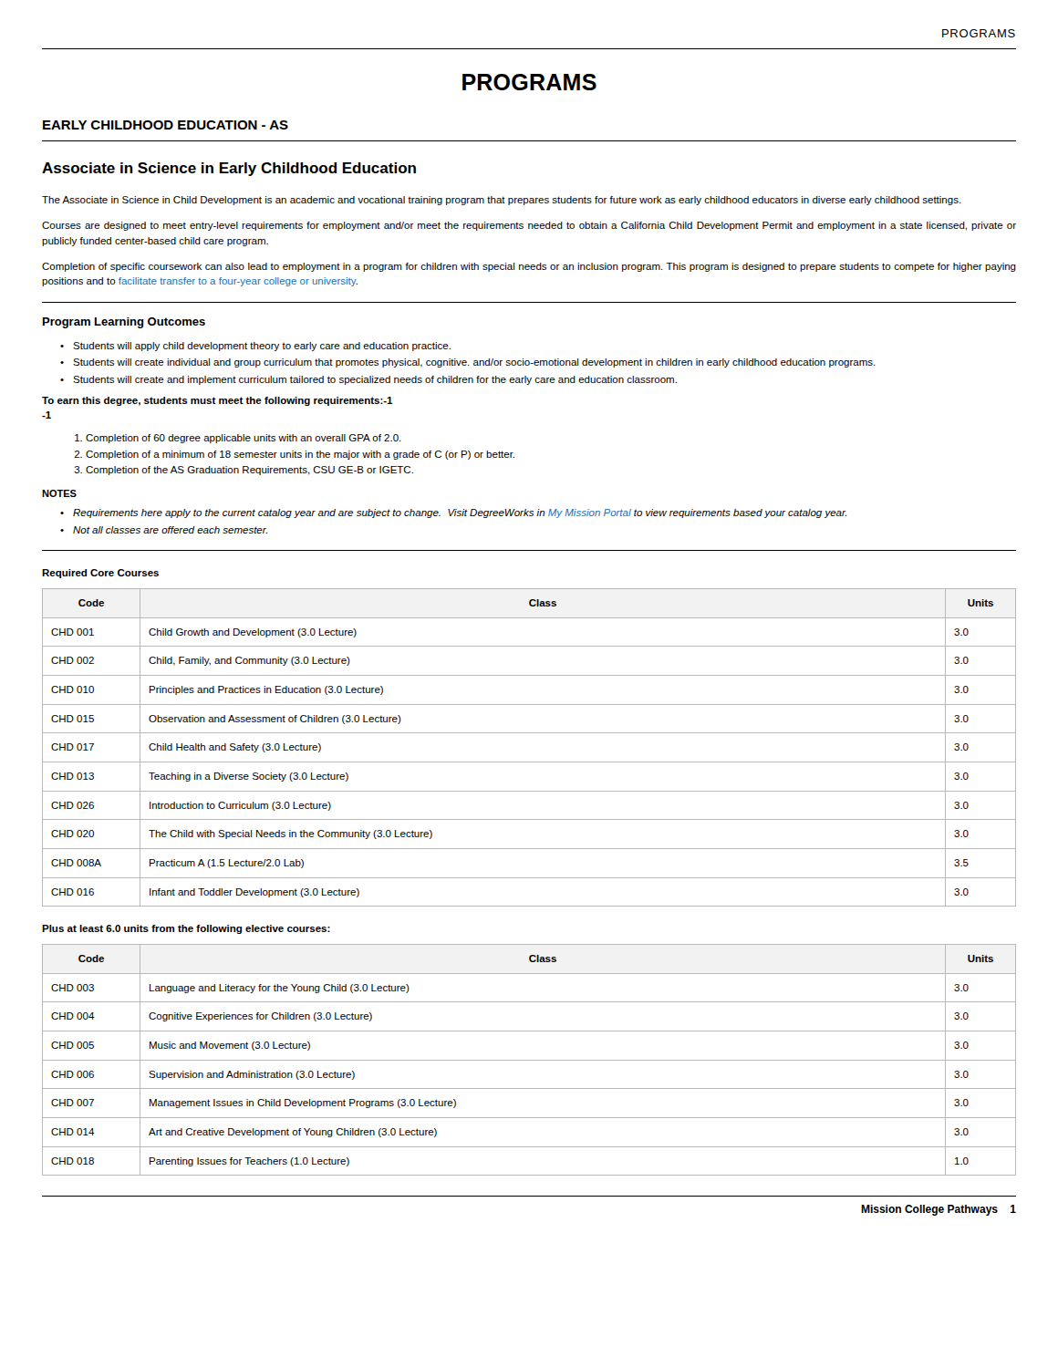PROGRAMS
PROGRAMS
EARLY CHILDHOOD EDUCATION - AS
Associate in Science in Early Childhood Education
The Associate in Science in Child Development is an academic and vocational training program that prepares students for future work as early childhood educators in diverse early childhood settings.
Courses are designed to meet entry-level requirements for employment and/or meet the requirements needed to obtain a California Child Development Permit and employment in a state licensed, private or publicly funded center-based child care program.
Completion of specific coursework can also lead to employment in a program for children with special needs or an inclusion program. This program is designed to prepare students to compete for higher paying positions and to facilitate transfer to a four-year college or university.
Program Learning Outcomes
Students will apply child development theory to early care and education practice.
Students will create individual and group curriculum that promotes physical, cognitive. and/or socio-emotional development in children in early childhood education programs.
Students will create and implement curriculum tailored to specialized needs of children for the early care and education classroom.
To earn this degree, students must meet the following requirements:-1
-1
Completion of 60 degree applicable units with an overall GPA of 2.0.
Completion of a minimum of 18 semester units in the major with a grade of C (or P) or better.
Completion of the AS Graduation Requirements, CSU GE-B or IGETC.
NOTES
Requirements here apply to the current catalog year and are subject to change. Visit DegreeWorks in My Mission Portal to view requirements based your catalog year.
Not all classes are offered each semester.
Required Core Courses
| Code | Class | Units |
| --- | --- | --- |
| CHD 001 | Child Growth and Development (3.0 Lecture) | 3.0 |
| CHD 002 | Child, Family, and Community (3.0 Lecture) | 3.0 |
| CHD 010 | Principles and Practices in Education (3.0 Lecture) | 3.0 |
| CHD 015 | Observation and Assessment of Children (3.0 Lecture) | 3.0 |
| CHD 017 | Child Health and Safety (3.0 Lecture) | 3.0 |
| CHD 013 | Teaching in a Diverse Society (3.0 Lecture) | 3.0 |
| CHD 026 | Introduction to Curriculum (3.0 Lecture) | 3.0 |
| CHD 020 | The Child with Special Needs in the Community (3.0 Lecture) | 3.0 |
| CHD 008A | Practicum A (1.5 Lecture/2.0 Lab) | 3.5 |
| CHD 016 | Infant and Toddler Development (3.0 Lecture) | 3.0 |
Plus at least 6.0 units from the following elective courses:
| Code | Class | Units |
| --- | --- | --- |
| CHD 003 | Language and Literacy for the Young Child (3.0 Lecture) | 3.0 |
| CHD 004 | Cognitive Experiences for Children (3.0 Lecture) | 3.0 |
| CHD 005 | Music and Movement (3.0 Lecture) | 3.0 |
| CHD 006 | Supervision and Administration (3.0 Lecture) | 3.0 |
| CHD 007 | Management Issues in Child Development Programs (3.0 Lecture) | 3.0 |
| CHD 014 | Art and Creative Development of Young Children (3.0 Lecture) | 3.0 |
| CHD 018 | Parenting Issues for Teachers (1.0 Lecture) | 1.0 |
Mission College Pathways 1